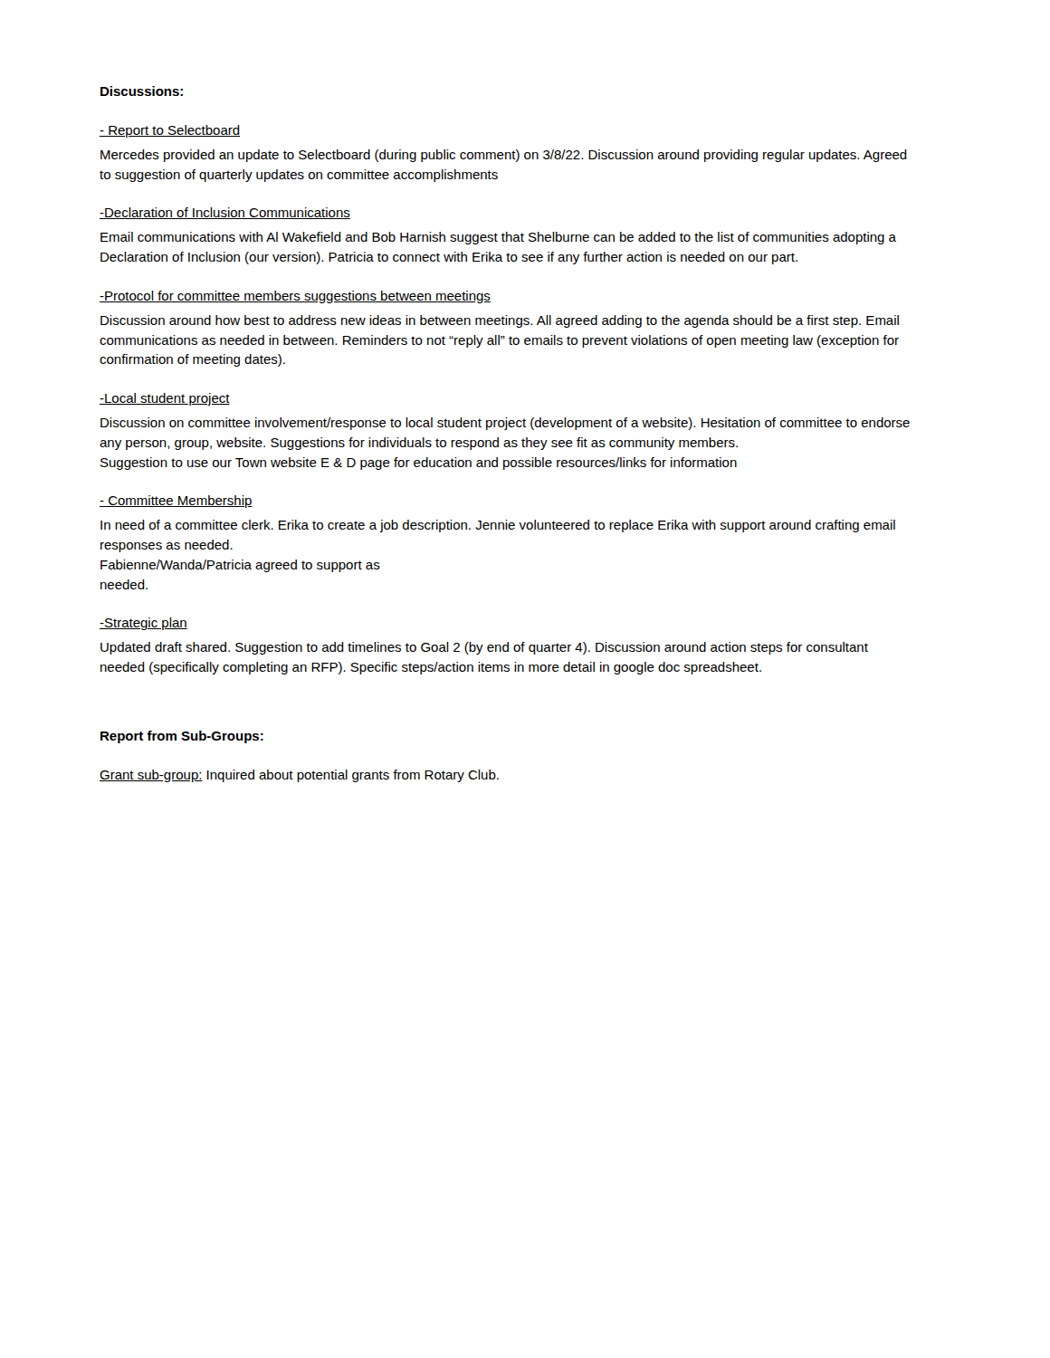Discussions:
- Report to Selectboard
Mercedes provided an update to Selectboard (during public comment) on 3/8/22. Discussion around providing regular updates. Agreed to suggestion of quarterly updates on committee accomplishments
-Declaration of Inclusion Communications
Email communications with Al Wakefield and Bob Harnish suggest that Shelburne can be added to the list of communities adopting a Declaration of Inclusion (our version). Patricia to connect with Erika to see if any further action is needed on our part.
-Protocol for committee members suggestions between meetings
Discussion around how best to address new ideas in between meetings. All agreed adding to the agenda should be a first step. Email communications as needed in between. Reminders to not “reply all” to emails to prevent violations of open meeting law (exception for confirmation of meeting dates).
-Local student project
Discussion on committee involvement/response to local student project (development of a website). Hesitation of committee to endorse any person, group, website. Suggestions for individuals to respond as they see fit as community members.
Suggestion to use our Town website E & D page for education and possible resources/links for information
- Committee Membership
In need of a committee clerk. Erika to create a job description. Jennie volunteered to replace Erika with support around crafting email responses as needed.
Fabienne/Wanda/Patricia agreed to support as
needed.
-Strategic plan
Updated draft shared. Suggestion to add timelines to Goal 2 (by end of quarter 4). Discussion around action steps for consultant needed (specifically completing an RFP). Specific steps/action items in more detail in google doc spreadsheet.
Report from Sub-Groups:
Grant sub-group: Inquired about potential grants from Rotary Club.